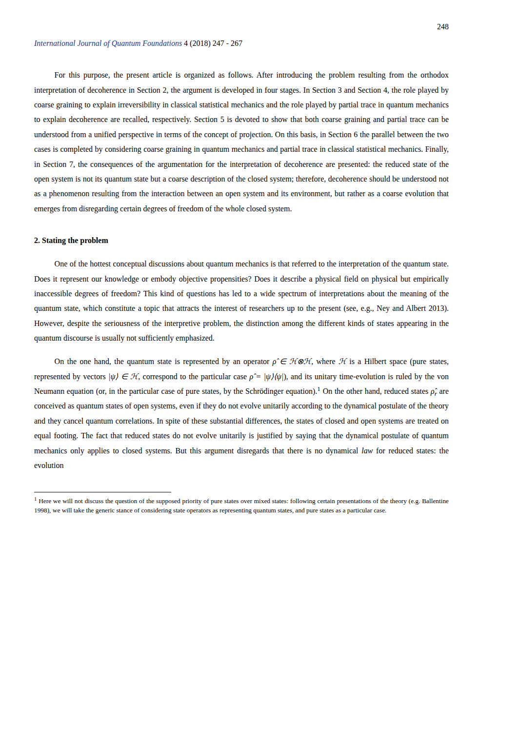248
International Journal of Quantum Foundations 4 (2018) 247 - 267
For this purpose, the present article is organized as follows. After introducing the problem resulting from the orthodox interpretation of decoherence in Section 2, the argument is developed in four stages. In Section 3 and Section 4, the role played by coarse graining to explain irreversibility in classical statistical mechanics and the role played by partial trace in quantum mechanics to explain decoherence are recalled, respectively. Section 5 is devoted to show that both coarse graining and partial trace can be understood from a unified perspective in terms of the concept of projection. On this basis, in Section 6 the parallel between the two cases is completed by considering coarse graining in quantum mechanics and partial trace in classical statistical mechanics. Finally, in Section 7, the consequences of the argumentation for the interpretation of decoherence are presented: the reduced state of the open system is not its quantum state but a coarse description of the closed system; therefore, decoherence should be understood not as a phenomenon resulting from the interaction between an open system and its environment, but rather as a coarse evolution that emerges from disregarding certain degrees of freedom of the whole closed system.
2. Stating the problem
One of the hottest conceptual discussions about quantum mechanics is that referred to the interpretation of the quantum state. Does it represent our knowledge or embody objective propensities? Does it describe a physical field on physical but empirically inaccessible degrees of freedom? This kind of questions has led to a wide spectrum of interpretations about the meaning of the quantum state, which constitute a topic that attracts the interest of researchers up to the present (see, e.g., Ney and Albert 2013). However, despite the seriousness of the interpretive problem, the distinction among the different kinds of states appearing in the quantum discourse is usually not sufficiently emphasized.
On the one hand, the quantum state is represented by an operator ρ̂ ∈ ℋ⊗ℋ, where ℋ is a Hilbert space (pure states, represented by vectors |ψ⟩ ∈ ℋ, correspond to the particular case ρ̂ = |ψ⟩⟨ψ|), and its unitary time-evolution is ruled by the von Neumann equation (or, in the particular case of pure states, by the Schrödinger equation).1 On the other hand, reduced states ρ̂r are conceived as quantum states of open systems, even if they do not evolve unitarily according to the dynamical postulate of the theory and they cancel quantum correlations. In spite of these substantial differences, the states of closed and open systems are treated on equal footing. The fact that reduced states do not evolve unitarily is justified by saying that the dynamical postulate of quantum mechanics only applies to closed systems. But this argument disregards that there is no dynamical law for reduced states: the evolution
1 Here we will not discuss the question of the supposed priority of pure states over mixed states: following certain presentations of the theory (e.g. Ballentine 1998), we will take the generic stance of considering state operators as representing quantum states, and pure states as a particular case.